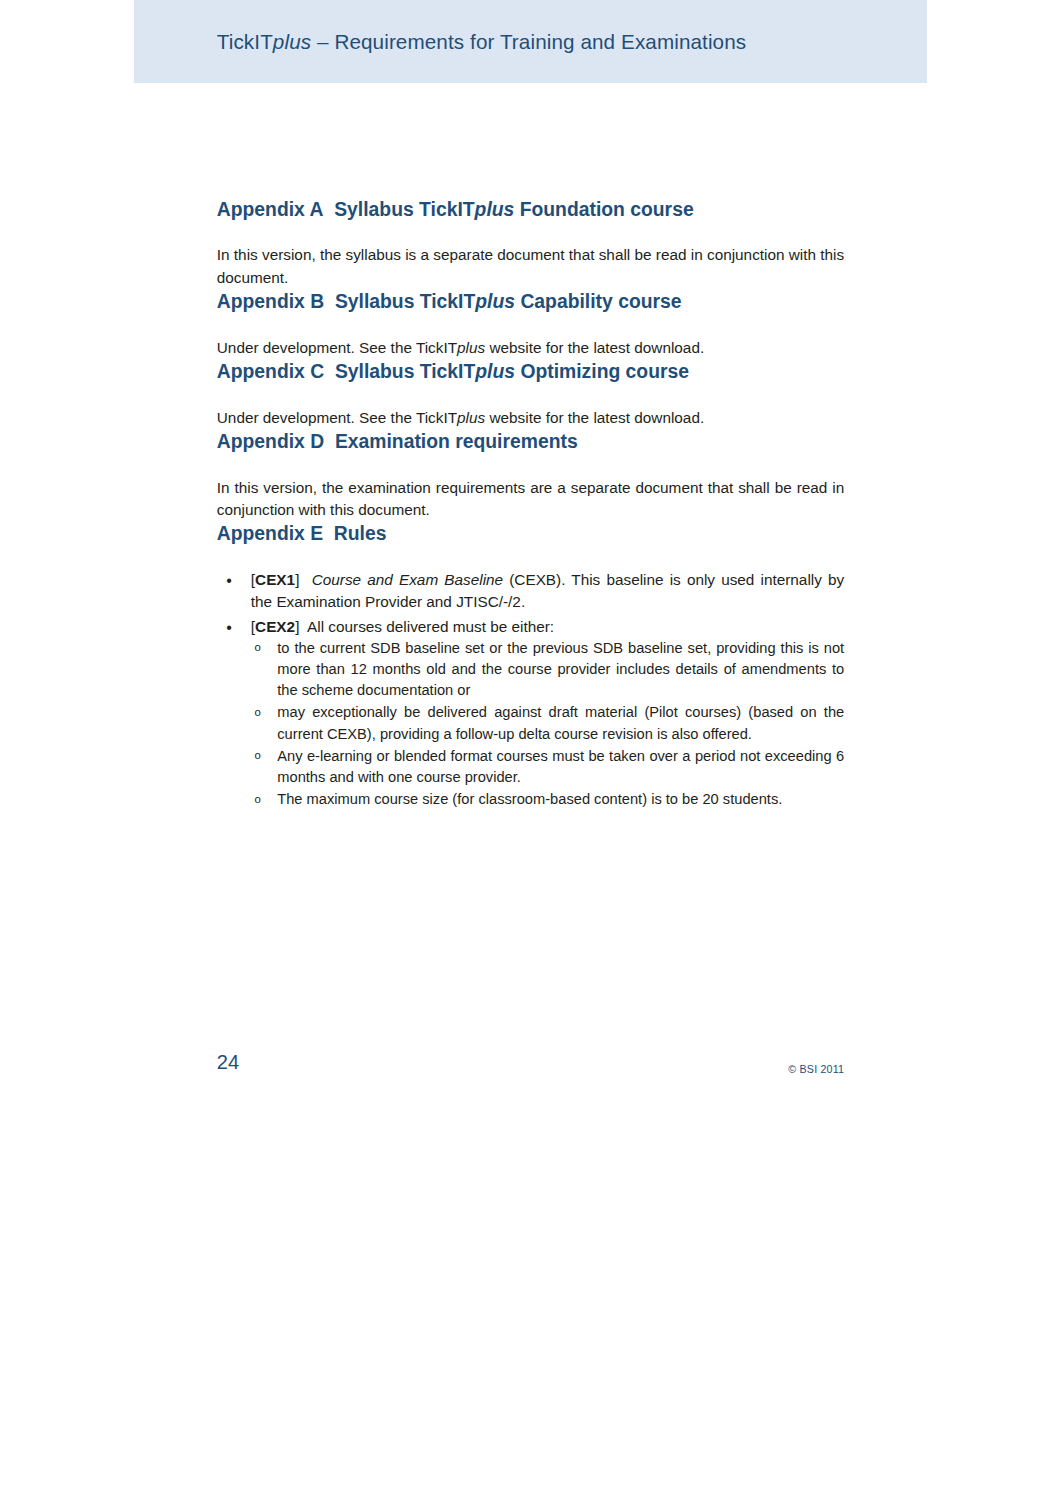TickITplus – Requirements for Training and Examinations
Appendix A Syllabus TickITplus Foundation course
In this version, the syllabus is a separate document that shall be read in conjunction with this document.
Appendix B Syllabus TickITplus Capability course
Under development. See the TickITplus website for the latest download.
Appendix C Syllabus TickITplus Optimizing course
Under development. See the TickITplus website for the latest download.
Appendix D Examination requirements
In this version, the examination requirements are a separate document that shall be read in conjunction with this document.
Appendix E Rules
[CEX1] Course and Exam Baseline (CEXB). This baseline is only used internally by the Examination Provider and JTISC/-/2.
[CEX2] All courses delivered must be either:
to the current SDB baseline set or the previous SDB baseline set, providing this is not more than 12 months old and the course provider includes details of amendments to the scheme documentation or
may exceptionally be delivered against draft material (Pilot courses) (based on the current CEXB), providing a follow-up delta course revision is also offered.
Any e-learning or blended format courses must be taken over a period not exceeding 6 months and with one course provider.
The maximum course size (for classroom-based content) is to be 20 students.
24
© BSI 2011